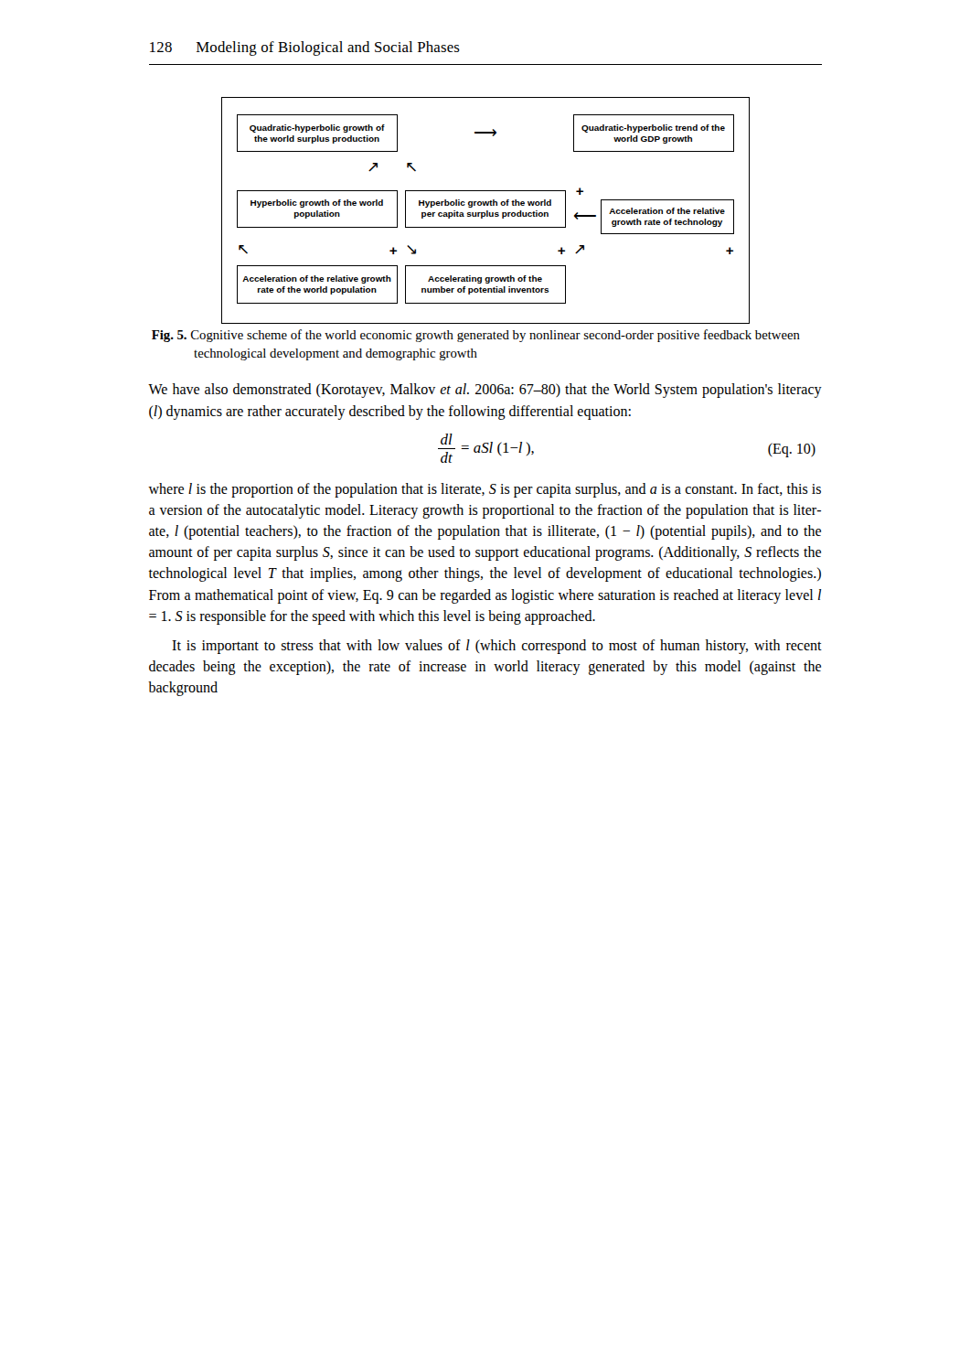128 Modeling of Biological and Social Phases
Quadratic-hyperbolic growth of the world surplus production
⟶
Quadratic-hyperbolic trend of the world GDP growth
↗
↖
Hyperbolic growth of the world population
Hyperbolic growth of the world per capita surplus production
+
⟵ Acceleration of the relative growth rate of technology
↖ +
↘ +
↗ +
Acceleration of the relative growth rate of the world population
Accelerating growth of the number of potential inventors
Fig. 5. Cognitive scheme of the world economic growth generated by nonlinear second-order positive feedback between technological development and demographic growth
We have also demonstrated (Korotayev, Malkov et al. 2006a: 67–80) that the World System population's literacy (l) dynamics are rather accurately described by the following differential equation:
dl dt = aSl (1−l ),
(Eq. 10)
where l is the proportion of the population that is literate, S is per capita surplus, and a is a constant. In fact, this is a version of the autocatalytic model. Literacy growth is proportional to the fraction of the population that is literate, l (potential teachers), to the fraction of the population that is illiterate, (1 − l) (potential pupils), and to the amount of per capita surplus S, since it can be used to support educational programs. (Additionally, S reflects the technological level T that implies, among other things, the level of development of educational technologies.) From a mathematical point of view, Eq. 9 can be regarded as logistic where saturation is reached at literacy level l = 1. S is responsible for the speed with which this level is being approached.
It is important to stress that with low values of l (which correspond to most of human history, with recent decades being the exception), the rate of increase in world literacy generated by this model (against the background